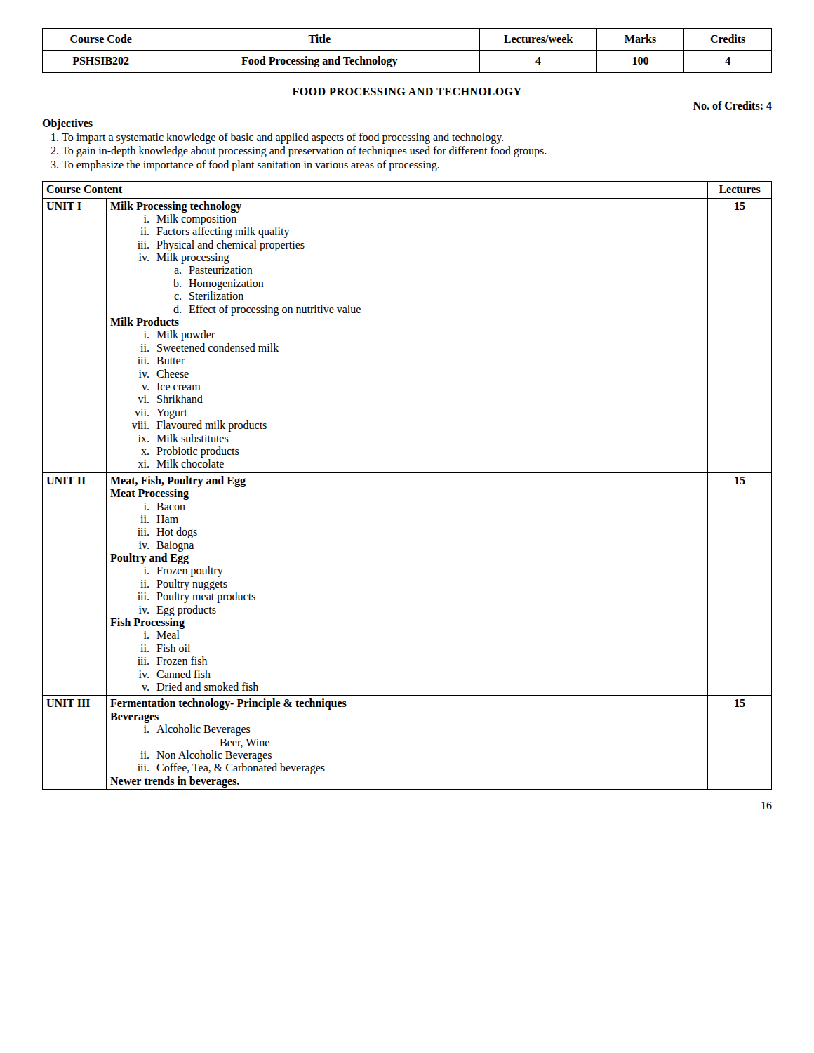| Course Code | Title | Lectures/week | Marks | Credits |
| --- | --- | --- | --- | --- |
| PSHSIB202 | Food Processing and Technology | 4 | 100 | 4 |
FOOD PROCESSING AND TECHNOLOGY
No. of Credits: 4
Objectives
To impart a systematic knowledge of basic and applied aspects of food processing and technology.
To gain in-depth knowledge about processing and preservation of techniques used for different food groups.
To emphasize the importance of food plant sanitation in various areas of processing.
| Course Content | Lectures |
| --- | --- |
| UNIT I | Milk Processing technology Milk composition Factors affecting milk quality Physical and chemical properties Milk processing Pasteurization Homogenization Sterilization Effect of processing on nutritive value Milk Products Milk powder Sweetened condensed milk Butter Cheese Ice cream Shrikhand Yogurt Flavoured milk products Milk substitutes Probiotic products Milk chocolate | 15 |
| UNIT II | Meat, Fish, Poultry and Egg Meat Processing Bacon Ham Hot dogs Balogna Poultry and Egg Frozen poultry Poultry nuggets Poultry meat products Egg products Fish Processing Meal Fish oil Frozen fish Canned fish Dried and smoked fish | 15 |
| UNIT III | Fermentation technology- Principle & techniques Beverages Alcoholic Beverages Beer, Wine Non Alcoholic Beverages Coffee, Tea, & Carbonated beverages Newer trends in beverages. | 15 |
16